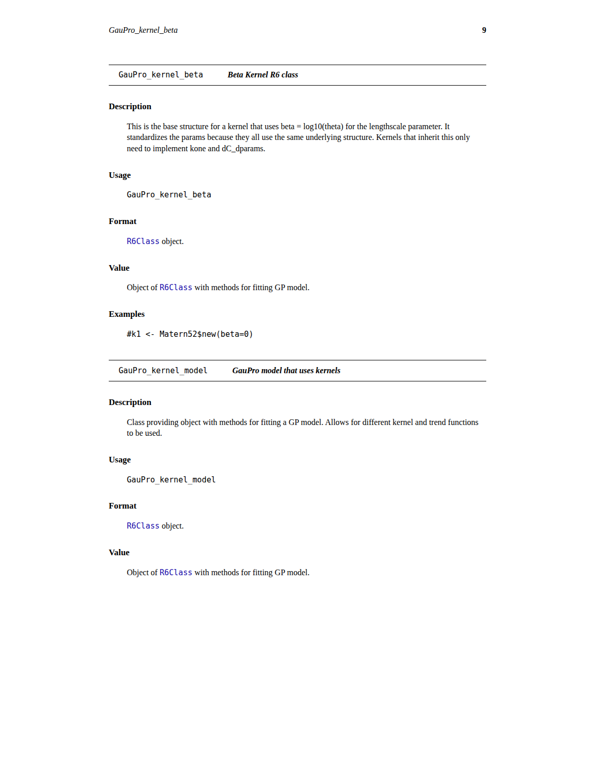GauPro_kernel_beta 9
GauPro_kernel_beta Beta Kernel R6 class
Description
This is the base structure for a kernel that uses beta = log10(theta) for the lengthscale parameter. It standardizes the params because they all use the same underlying structure. Kernels that inherit this only need to implement kone and dC_dparams.
Usage
GauPro_kernel_beta
Format
R6Class object.
Value
Object of R6Class with methods for fitting GP model.
Examples
#k1 <- Matern52$new(beta=0)
GauPro_kernel_model GauPro model that uses kernels
Description
Class providing object with methods for fitting a GP model. Allows for different kernel and trend functions to be used.
Usage
GauPro_kernel_model
Format
R6Class object.
Value
Object of R6Class with methods for fitting GP model.